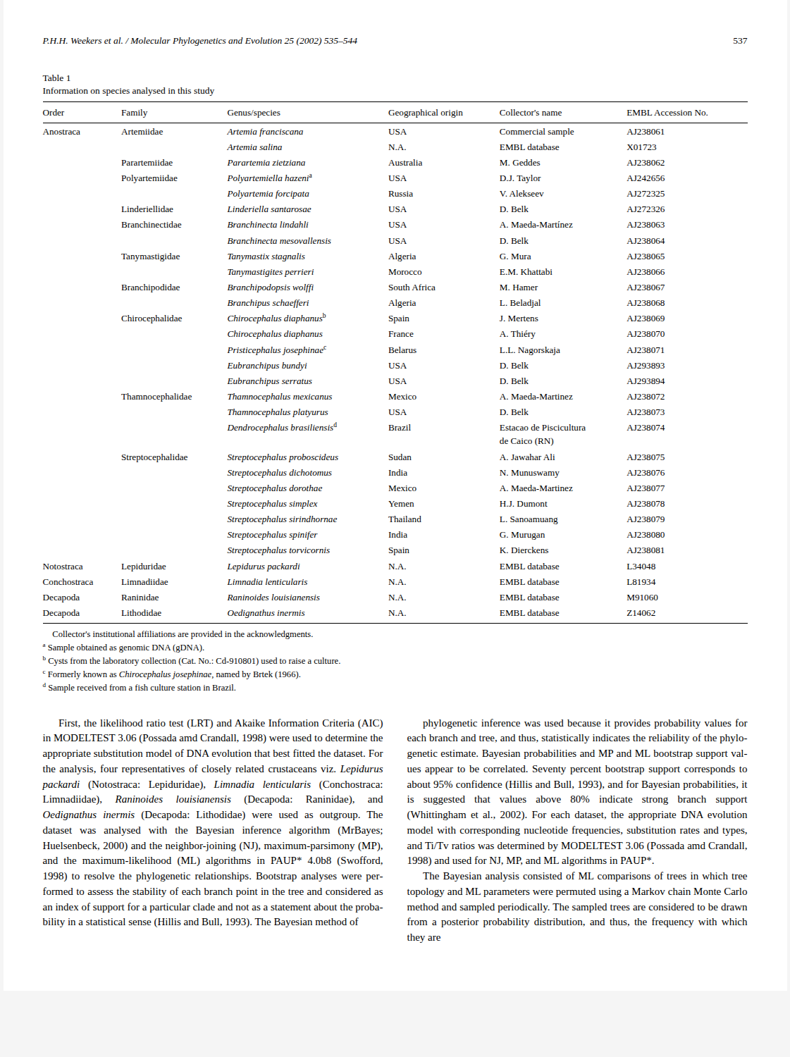P.H.H. Weekers et al. / Molecular Phylogenetics and Evolution 25 (2002) 535–544 537
Table 1
Information on species analysed in this study
| Order | Family | Genus/species | Geographical origin | Collector's name | EMBL Accession No. |
| --- | --- | --- | --- | --- | --- |
| Anostraca | Artemiidae | Artemia franciscana | USA | Commercial sample | AJ238061 |
| | | Artemia salina | N.A. | EMBL database | X01723 |
| | Parartemiidae | Parartemia zietziana | Australia | M. Geddes | AJ238062 |
| | Polyartemiidae | Polyartemiella hazeni a | USA | D.J. Taylor | AJ242656 |
| | | Polyartemia forcipata | Russia | V. Alekseev | AJ272325 |
| | Linderiellidae | Linderiella santarosae | USA | D. Belk | AJ272326 |
| | Branchinectidae | Branchinecta lindahli | USA | A. Maeda-Martínez | AJ238063 |
| | | Branchinecta mesovallensis | USA | D. Belk | AJ238064 |
| | Tanymastigidae | Tanymastix stagnalis | Algeria | G. Mura | AJ238065 |
| | | Tanymastigites perrieri | Morocco | E.M. Khattabi | AJ238066 |
| | Branchipodidae | Branchipodopsis wolffi | South Africa | M. Hamer | AJ238067 |
| | | Branchipus schaefferi | Algeria | L. Beladjal | AJ238068 |
| | Chirocephalidae | Chirocephalus diaphanus b | Spain | J. Mertens | AJ238069 |
| | | Chirocephalus diaphanus | France | A. Thiéry | AJ238070 |
| | | Pristicephalus josephinae c | Belarus | L.L. Nagorskaja | AJ238071 |
| | | Eubranchipus bundyi | USA | D. Belk | AJ293893 |
| | | Eubranchipus serratus | USA | D. Belk | AJ293894 |
| | Thamnocephalidae | Thamnocephalus mexicanus | Mexico | A. Maeda-Martinez | AJ238072 |
| | | Thamnocephalus platyurus | USA | D. Belk | AJ238073 |
| | | Dendrocephalus brasiliensis d | Brazil | Estacao de Piscicultura de Caico (RN) | AJ238074 |
| | Streptocephalidae | Streptocephalus proboscideus | Sudan | A. Jawahar Ali | AJ238075 |
| | | Streptocephalus dichotomus | India | N. Munuswamy | AJ238076 |
| | | Streptocephalus dorothae | Mexico | A. Maeda-Martinez | AJ238077 |
| | | Streptocephalus simplex | Yemen | H.J. Dumont | AJ238078 |
| | | Streptocephalus sirindhornae | Thailand | L. Sanoamuang | AJ238079 |
| | | Streptocephalus spinifer | India | G. Murugan | AJ238080 |
| | | Streptocephalus torvicornis | Spain | K. Dierckens | AJ238081 |
| Notostraca | Lepiduridae | Lepidurus packardi | N.A. | EMBL database | L34048 |
| Conchostraca | Limnadiidae | Limnadia lenticularis | N.A. | EMBL database | L81934 |
| Decapoda | Raninidae | Raninoides louisianensis | N.A. | EMBL database | M91060 |
| Decapoda | Lithodidae | Oedignathus inermis | N.A. | EMBL database | Z14062 |
Collector's institutional affiliations are provided in the acknowledgments.
a Sample obtained as genomic DNA (gDNA).
b Cysts from the laboratory collection (Cat. No.: Cd-910801) used to raise a culture.
c Formerly known as Chirocephalus josephinae, named by Brtek (1966).
d Sample received from a fish culture station in Brazil.
First, the likelihood ratio test (LRT) and Akaike Information Criteria (AIC) in MODELTEST 3.06 (Possada amd Crandall, 1998) were used to determine the appropriate substitution model of DNA evolution that best fitted the dataset. For the analysis, four representatives of closely related crustaceans viz. Lepidurus packardi (Notostraca: Lepiduridae), Limnadia lenticularis (Conchostraca: Limnadiidae), Raninoides louisianensis (Decapoda: Raninidae), and Oedignathus inermis (Decapoda: Lithodidae) were used as outgroup. The dataset was analysed with the Bayesian inference algorithm (MrBayes; Huelsenbeck, 2000) and the neighbor-joining (NJ), maximum-parsimony (MP), and the maximum-likelihood (ML) algorithms in PAUP* 4.0b8 (Swofford, 1998) to resolve the phylogenetic relationships. Bootstrap analyses were performed to assess the stability of each branch point in the tree and considered as an index of support for a particular clade and not as a statement about the probability in a statistical sense (Hillis and Bull, 1993). The Bayesian method of
phylogenetic inference was used because it provides probability values for each branch and tree, and thus, statistically indicates the reliability of the phylogenetic estimate. Bayesian probabilities and MP and ML bootstrap support values appear to be correlated. Seventy percent bootstrap support corresponds to about 95% confidence (Hillis and Bull, 1993), and for Bayesian probabilities, it is suggested that values above 80% indicate strong branch support (Whittingham et al., 2002). For each dataset, the appropriate DNA evolution model with corresponding nucleotide frequencies, substitution rates and types, and Ti/Tv ratios was determined by MODELTEST 3.06 (Possada amd Crandall, 1998) and used for NJ, MP, and ML algorithms in PAUP*.
The Bayesian analysis consisted of ML comparisons of trees in which tree topology and ML parameters were permuted using a Markov chain Monte Carlo method and sampled periodically. The sampled trees are considered to be drawn from a posterior probability distribution, and thus, the frequency with which they are